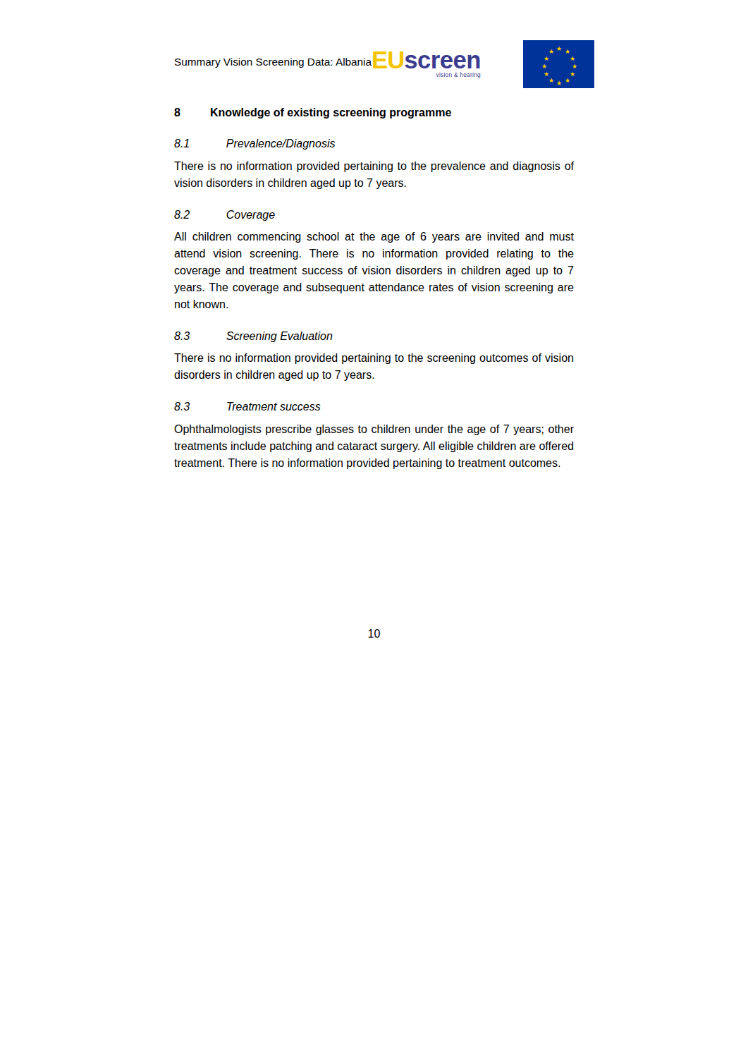Summary Vision Screening Data: Albania
EU screen
vision & hearing
★ ★ ★ ★ ★ ★ ★ ★ ★ ★ ★ ★
8 Knowledge of existing screening programme
8.1 Prevalence/Diagnosis
There is no information provided pertaining to the prevalence and diagnosis of vision disorders in children aged up to 7 years.
8.2 Coverage
All children commencing school at the age of 6 years are invited and must attend vision screening. There is no information provided relating to the coverage and treatment success of vision disorders in children aged up to 7 years. The coverage and subsequent attendance rates of vision screening are not known.
8.3 Screening Evaluation
There is no information provided pertaining to the screening outcomes of vision disorders in children aged up to 7 years.
8.3 Treatment success
Ophthalmologists prescribe glasses to children under the age of 7 years; other treatments include patching and cataract surgery. All eligible children are offered treatment. There is no information provided pertaining to treatment outcomes.
10